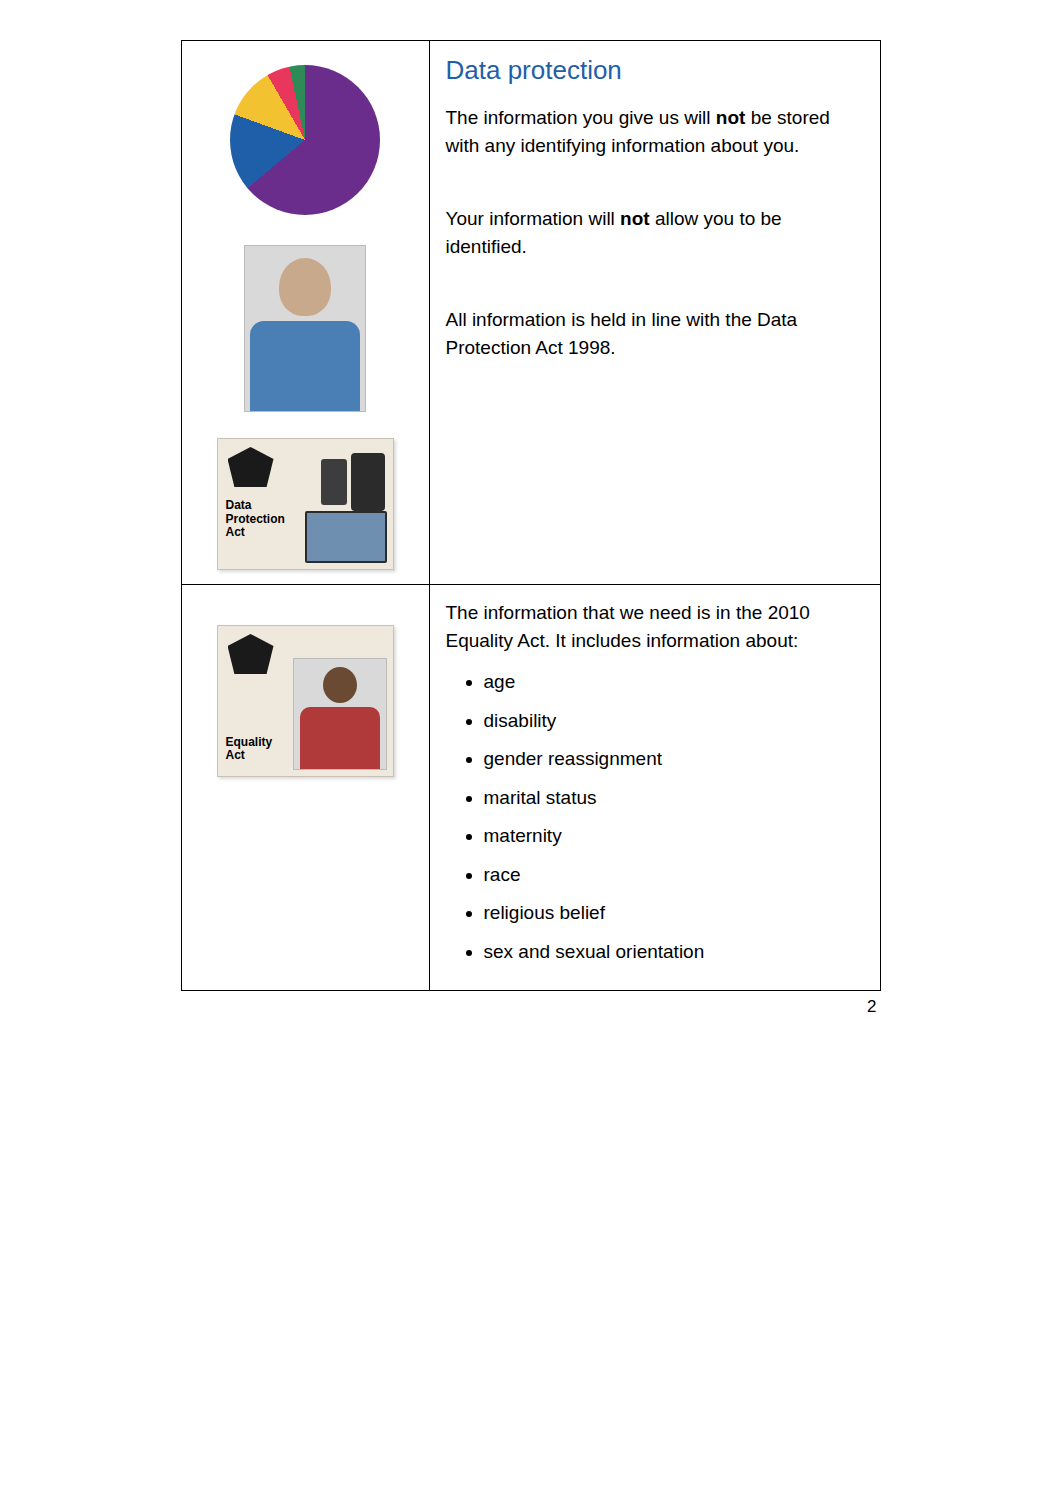| Data Protection Act | Data protection The information you give us will not be stored with any identifying information about you. Your information will not allow you to be identified. All information is held in line with the Data Protection Act 1998. |
| Equality Act | The information that we need is in the 2010 Equality Act. It includes information about: age disability gender reassignment marital status maternity race religious belief sex and sexual orientation |
2